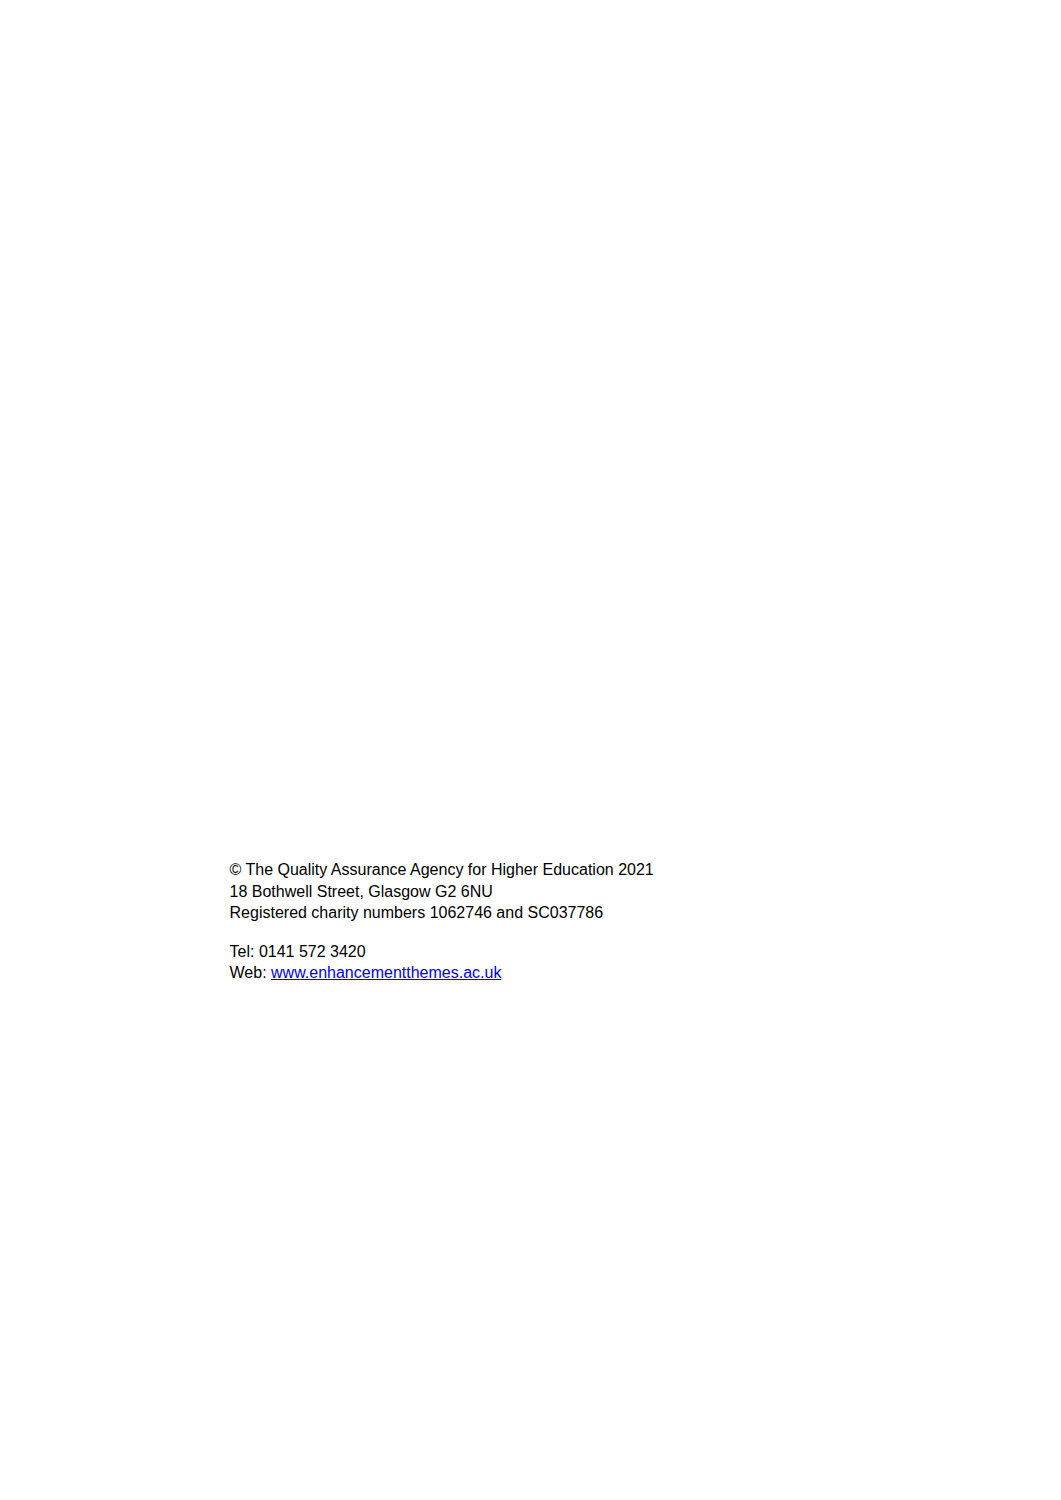© The Quality Assurance Agency for Higher Education 2021
18 Bothwell Street, Glasgow G2 6NU
Registered charity numbers 1062746 and SC037786
Tel: 0141 572 3420
Web: www.enhancementthemes.ac.uk